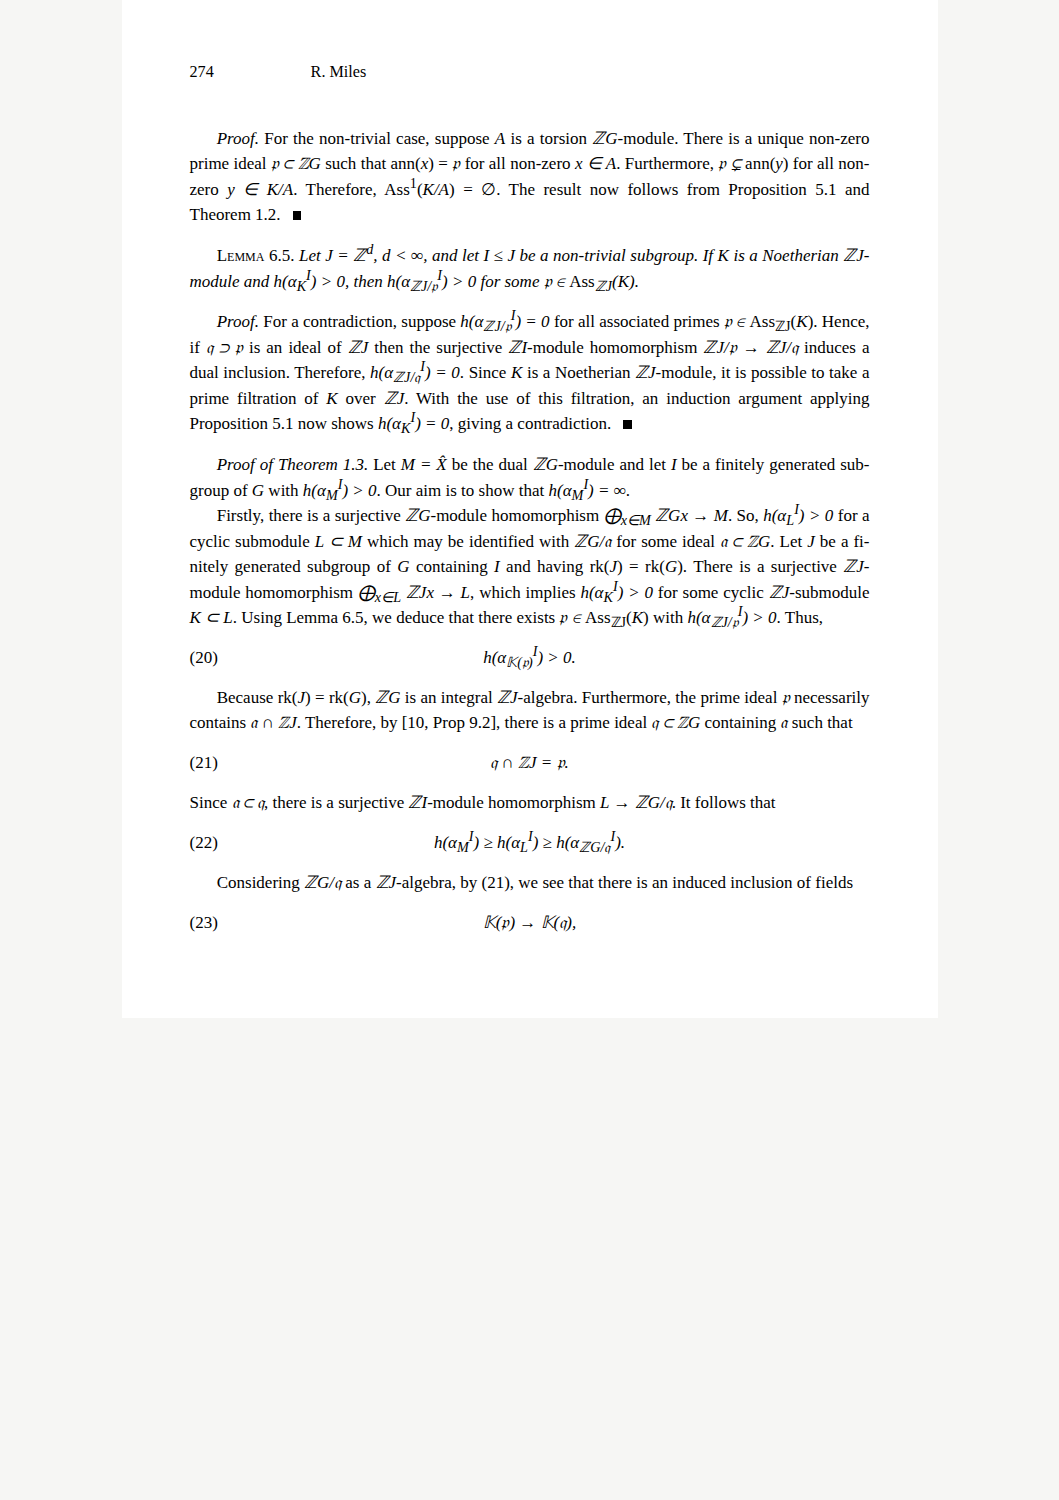274 R. Miles
Proof. For the non-trivial case, suppose A is a torsion ℤG-module. There is a unique non-zero prime ideal 𝔭 ⊂ ℤG such that ann(x) = 𝔭 for all non-zero x ∈ A. Furthermore, 𝔭 ⊊ ann(y) for all non-zero y ∈ K/A. Therefore, Ass1(K/A) = ∅. The result now follows from Proposition 5.1 and Theorem 1.2.
Lemma 6.5. Let J = ℤd, d < ∞, and let I ≤ J be a non-trivial subgroup. If K is a Noetherian ℤJ-module and h(αKI) > 0, then h(αℤJ/𝔭I) > 0 for some 𝔭 ∈ AssℤJ(K).
Proof. For a contradiction, suppose h(αℤJ/𝔭I) = 0 for all associated primes 𝔭 ∈ AssℤJ(K). Hence, if 𝔮 ⊃ 𝔭 is an ideal of ℤJ then the surjective ℤI-module homomorphism ℤJ/𝔭 → ℤJ/𝔮 induces a dual inclusion. Therefore, h(αℤJ/𝔮I) = 0. Since K is a Noetherian ℤJ-module, it is possible to take a prime filtration of K over ℤJ. With the use of this filtration, an induction argument applying Proposition 5.1 now shows h(αKI) = 0, giving a contradiction.
Proof of Theorem 1.3. Let M = X̂ be the dual ℤG-module and let I be a finitely generated subgroup of G with h(αMI) > 0. Our aim is to show that h(αMI) = ∞.
Firstly, there is a surjective ℤG-module homomorphism ⨁x∈M ℤGx → M. So, h(αLI) > 0 for a cyclic submodule L ⊂ M which may be identified with ℤG/𝔞 for some ideal 𝔞 ⊂ ℤG. Let J be a finitely generated subgroup of G containing I and having rk(J) = rk(G). There is a surjective ℤJ-module homomorphism ⨁x∈L ℤJx → L, which implies h(αKI) > 0 for some cyclic ℤJ-submodule K ⊂ L. Using Lemma 6.5, we deduce that there exists 𝔭 ∈ AssℤJ(K) with h(αℤJ/𝔭I) > 0. Thus,
(20) h(α𝕂(𝔭)I) > 0.
Because rk(J) = rk(G), ℤG is an integral ℤJ-algebra. Furthermore, the prime ideal 𝔭 necessarily contains 𝔞 ∩ ℤJ. Therefore, by [10, Prop 9.2], there is a prime ideal 𝔮 ⊂ ℤG containing 𝔞 such that
(21) 𝔮 ∩ ℤJ = 𝔭.
Since 𝔞 ⊂ 𝔮, there is a surjective ℤI-module homomorphism L → ℤG/𝔮. It follows that
(22) h(αMI) ≥ h(αLI) ≥ h(αℤG/𝔮I).
Considering ℤG/𝔮 as a ℤJ-algebra, by (21), we see that there is an induced inclusion of fields
(23) 𝕂(𝔭) → 𝕂(𝔮),